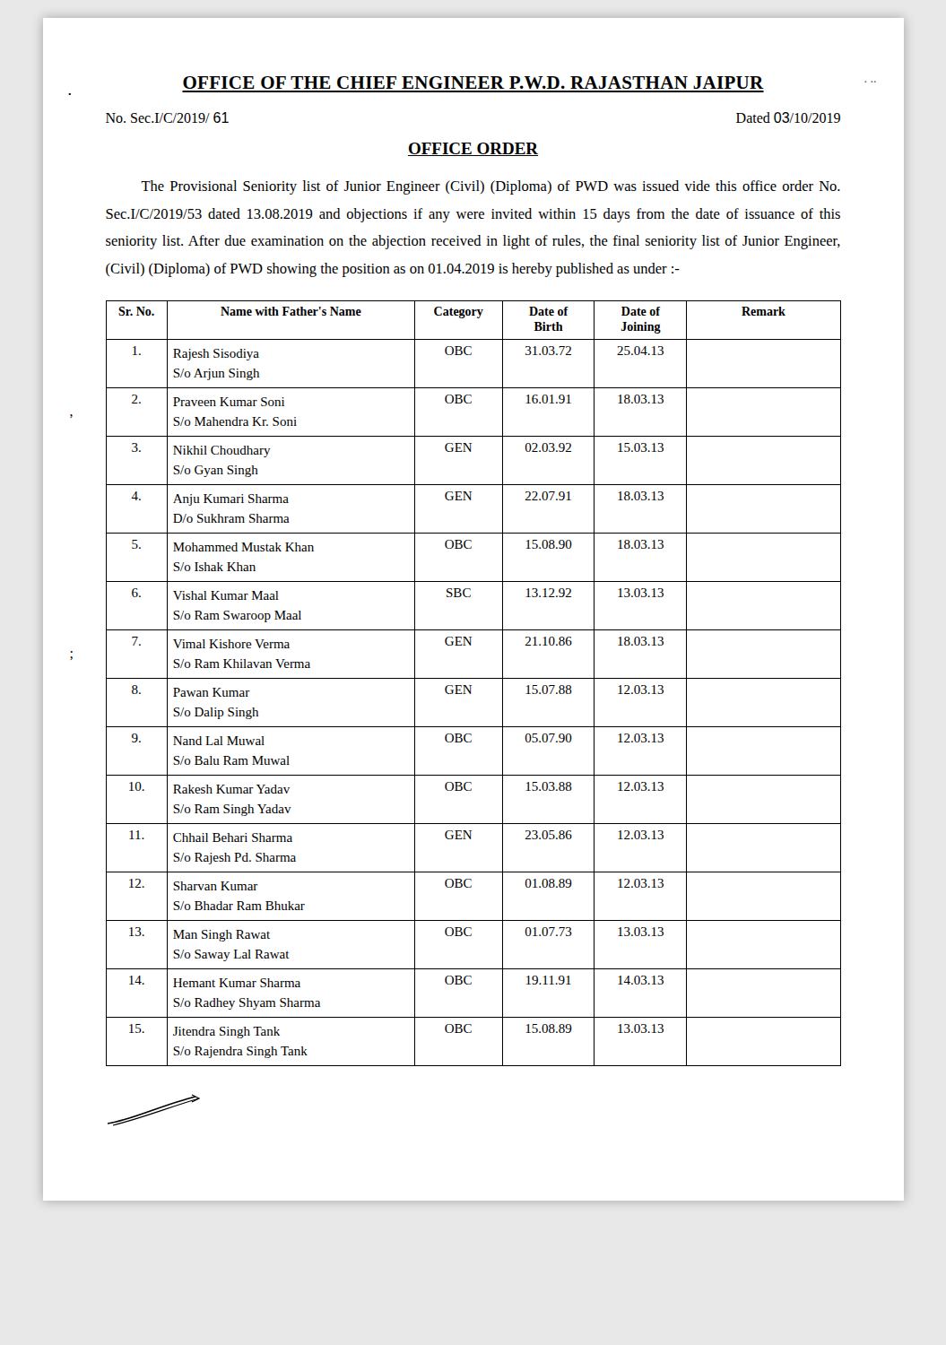.
. ..
,
;
OFFICE OF THE CHIEF ENGINEER P.W.D. RAJASTHAN JAIPUR
No. Sec.I/C/2019/ 61 Dated 03/10/2019
OFFICE ORDER
The Provisional Seniority list of Junior Engineer (Civil) (Diploma) of PWD was issued vide this office order No. Sec.I/C/2019/53 dated 13.08.2019 and objections if any were invited within 15 days from the date of issuance of this seniority list. After due examination on the abjection received in light of rules, the final seniority list of Junior Engineer, (Civil) (Diploma) of PWD showing the position as on 01.04.2019 is hereby published as under :-
| Sr. No. | Name with Father's Name | Category | Date of Birth | Date of Joining | Remark |
| --- | --- | --- | --- | --- | --- |
| 1. | Rajesh Sisodiya S/o Arjun Singh | OBC | 31.03.72 | 25.04.13 | |
| 2. | Praveen Kumar Soni S/o Mahendra Kr. Soni | OBC | 16.01.91 | 18.03.13 | |
| 3. | Nikhil Choudhary S/o Gyan Singh | GEN | 02.03.92 | 15.03.13 | |
| 4. | Anju Kumari Sharma D/o Sukhram Sharma | GEN | 22.07.91 | 18.03.13 | |
| 5. | Mohammed Mustak Khan S/o Ishak Khan | OBC | 15.08.90 | 18.03.13 | |
| 6. | Vishal Kumar Maal S/o Ram Swaroop Maal | SBC | 13.12.92 | 13.03.13 | |
| 7. | Vimal Kishore Verma S/o Ram Khilavan Verma | GEN | 21.10.86 | 18.03.13 | |
| 8. | Pawan Kumar S/o Dalip Singh | GEN | 15.07.88 | 12.03.13 | |
| 9. | Nand Lal Muwal S/o Balu Ram Muwal | OBC | 05.07.90 | 12.03.13 | |
| 10. | Rakesh Kumar Yadav S/o Ram Singh Yadav | OBC | 15.03.88 | 12.03.13 | |
| 11. | Chhail Behari Sharma S/o Rajesh Pd. Sharma | GEN | 23.05.86 | 12.03.13 | |
| 12. | Sharvan Kumar S/o Bhadar Ram Bhukar | OBC | 01.08.89 | 12.03.13 | |
| 13. | Man Singh Rawat S/o Saway Lal Rawat | OBC | 01.07.73 | 13.03.13 | |
| 14. | Hemant Kumar Sharma S/o Radhey Shyam Sharma | OBC | 19.11.91 | 14.03.13 | |
| 15. | Jitendra Singh Tank S/o Rajendra Singh Tank | OBC | 15.08.89 | 13.03.13 | |